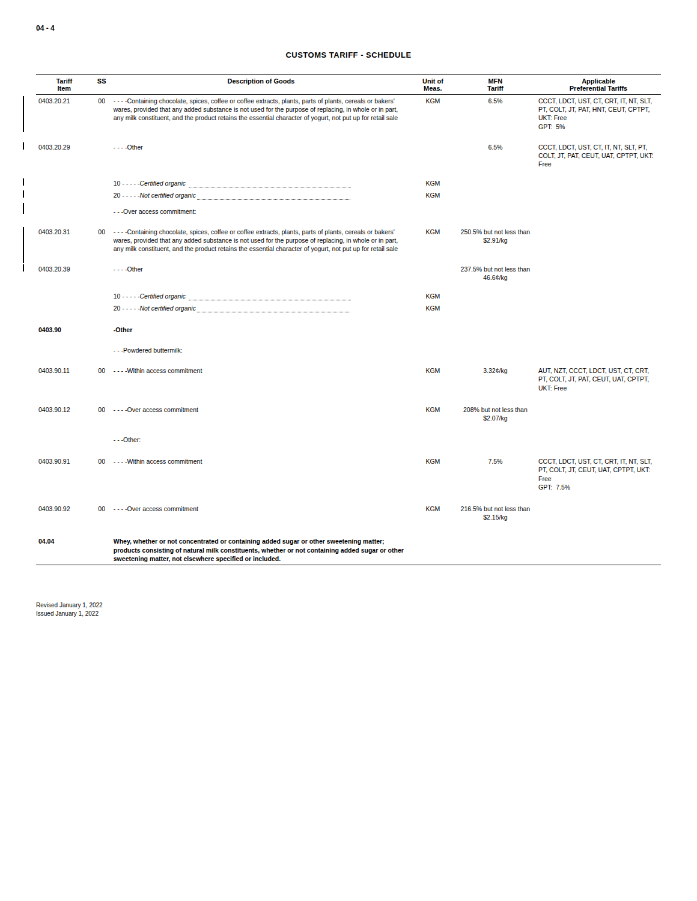04 - 4
CUSTOMS TARIFF - SCHEDULE
| Tariff Item | SS | Description of Goods | Unit of Meas. | MFN Tariff | Applicable Preferential Tariffs |
| --- | --- | --- | --- | --- | --- |
| 0403.20.21 | 00 | - - - -Containing chocolate, spices, coffee or coffee extracts, plants, parts of plants, cereals or bakers' wares, provided that any added substance is not used for the purpose of replacing, in whole or in part, any milk constituent, and the product retains the essential character of yogurt, not put up for retail sale | KGM | 6.5% | CCCT, LDCT, UST, CT, CRT, IT, NT, SLT, PT, COLT, JT, PAT, HNT, CEUT, CPTPT, UKT: Free GPT: 5% |
| 0403.20.29 | | - - - -Other | | 6.5% | CCCT, LDCT, UST, CT, IT, NT, SLT, PT, COLT, JT, PAT, CEUT, UAT, CPTPT, UKT: Free |
| | | 10 - - - - - Certified organic | KGM | | |
| | | 20 - - - - - Not certified organic | KGM | | |
| | | - - -Over access commitment: | | | |
| 0403.20.31 | 00 | - - - -Containing chocolate, spices, coffee or coffee extracts, plants, parts of plants, cereals or bakers' wares, provided that any added substance is not used for the purpose of replacing, in whole or in part, any milk constituent, and the product retains the essential character of yogurt, not put up for retail sale | KGM | 250.5% but not less than $2.91/kg | |
| 0403.20.39 | | - - - -Other | | 237.5% but not less than 46.6¢/kg | |
| | | 10 - - - - - Certified organic | KGM | | |
| | | 20 - - - - - Not certified organic | KGM | | |
| 0403.90 | | -Other | | | |
| | | - - -Powdered buttermilk: | | | |
| 0403.90.11 | 00 | - - - -Within access commitment | KGM | 3.32¢/kg | AUT, NZT, CCCT, LDCT, UST, CT, CRT, PT, COLT, JT, PAT, CEUT, UAT, CPTPT, UKT: Free |
| 0403.90.12 | 00 | - - - -Over access commitment | KGM | 208% but not less than $2.07/kg | |
| | | - - -Other: | | | |
| 0403.90.91 | 00 | - - - -Within access commitment | KGM | 7.5% | CCCT, LDCT, UST, CT, CRT, IT, NT, SLT, PT, COLT, JT, CEUT, UAT, CPTPT, UKT: Free GPT: 7.5% |
| 0403.90.92 | 00 | - - - -Over access commitment | KGM | 216.5% but not less than $2.15/kg | |
| 04.04 | | Whey, whether or not concentrated or containing added sugar or other sweetening matter; products consisting of natural milk constituents, whether or not containing added sugar or other sweetening matter, not elsewhere specified or included. | | | |
Revised January 1, 2022
Issued January 1, 2022